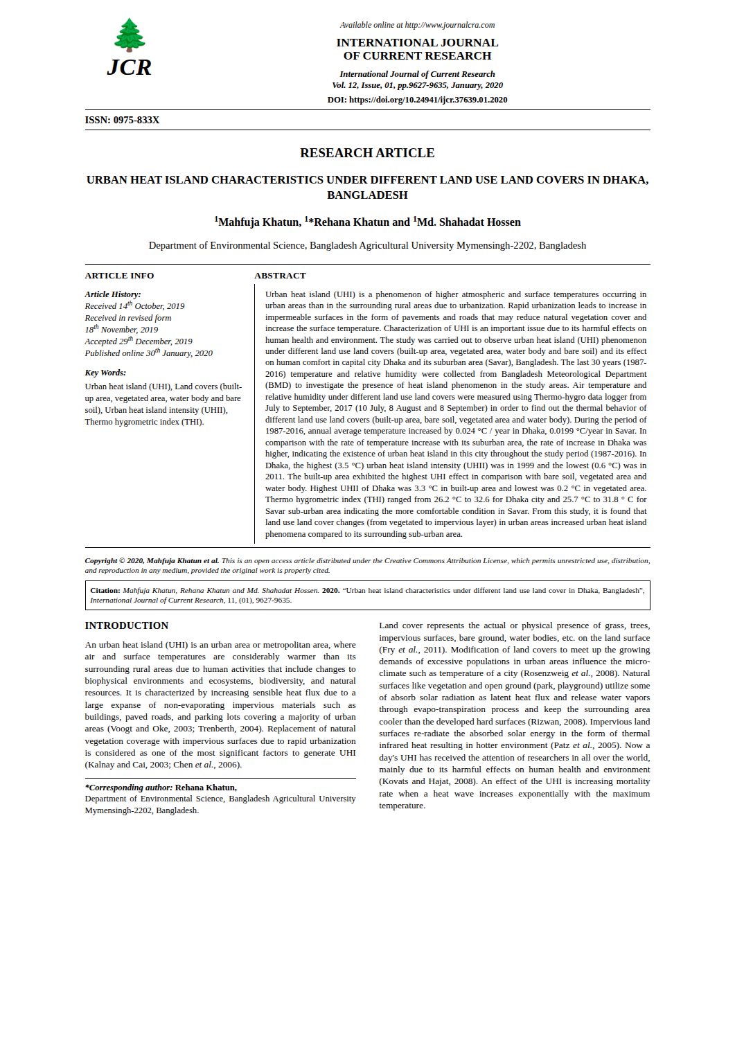🌲 JCR
Available online at http://www.journalcra.com
INTERNATIONAL JOURNAL
OF CURRENT RESEARCH
International Journal of Current Research
Vol. 12, Issue, 01, pp.9627-9635, January, 2020
DOI: https://doi.org/10.24941/ijcr.37639.01.2020
ISSN: 0975-833X
RESEARCH ARTICLE
Urban Heat Island Characteristics Under Different Land Use Land Covers in Dhaka, Bangladesh
1Mahfuja Khatun, 1*Rehana Khatun and 1Md. Shahadat Hossen
Department of Environmental Science, Bangladesh Agricultural University Mymensingh-2202, Bangladesh
| ARTICLE INFO | ABSTRACT |
| --- | --- |
| Article History: Received 14 th October, 2019 Received in revised form 18 th November, 2019 Accepted 29 th December, 2019 Published online 30 th January, 2020 Key Words: Urban heat island (UHI), Land covers (built-up area, vegetated area, water body and bare soil), Urban heat island intensity (UHII), Thermo hygrometric index (THI). | Urban heat island (UHI) is a phenomenon of higher atmospheric and surface temperatures occurring in urban areas than in the surrounding rural areas due to urbanization. Rapid urbanization leads to increase in impermeable surfaces in the form of pavements and roads that may reduce natural vegetation cover and increase the surface temperature. Characterization of UHI is an important issue due to its harmful effects on human health and environment. The study was carried out to observe urban heat island (UHI) phenomenon under different land use land covers (built-up area, vegetated area, water body and bare soil) and its effect on human comfort in capital city Dhaka and its suburban area (Savar), Bangladesh. The last 30 years (1987-2016) temperature and relative humidity were collected from Bangladesh Meteorological Department (BMD) to investigate the presence of heat island phenomenon in the study areas. Air temperature and relative humidity under different land use land covers were measured using Thermo-hygro data logger from July to September, 2017 (10 July, 8 August and 8 September) in order to find out the thermal behavior of different land use land covers (built-up area, bare soil, vegetated area and water body). During the period of 1987-2016, annual average temperature increased by 0.024 °C / year in Dhaka, 0.0199 °C/year in Savar. In comparison with the rate of temperature increase with its suburban area, the rate of increase in Dhaka was higher, indicating the existence of urban heat island in this city throughout the study period (1987-2016). In Dhaka, the highest (3.5 °C) urban heat island intensity (UHII) was in 1999 and the lowest (0.6 °C) was in 2011. The built-up area exhibited the highest UHI effect in comparison with bare soil, vegetated area and water body. Highest UHII of Dhaka was 3.3 °C in built-up area and lowest was 0.2 °C in vegetated area. Thermo hygrometric index (THI) ranged from 26.2 °C to 32.6 for Dhaka city and 25.7 °C to 31.8 ° C for Savar sub-urban area indicating the more comfortable condition in Savar. From this study, it is found that land use land cover changes (from vegetated to impervious layer) in urban areas increased urban heat island phenomena compared to its surrounding sub-urban area. |
Copyright © 2020, Mahfuja Khatun et al. This is an open access article distributed under the Creative Commons Attribution License, which permits unrestricted use, distribution, and reproduction in any medium, provided the original work is properly cited.
Citation: Mahfuja Khatun, Rehana Khatun and Md. Shahadat Hossen. 2020. “Urban heat island characteristics under different land use land cover in Dhaka, Bangladesh”, International Journal of Current Research, 11, (01), 9627-9635.
INTRODUCTION
An urban heat island (UHI) is an urban area or metropolitan area, where air and surface temperatures are considerably warmer than its surrounding rural areas due to human activities that include changes to biophysical environments and ecosystems, biodiversity, and natural resources. It is characterized by increasing sensible heat flux due to a large expanse of non-evaporating impervious materials such as buildings, paved roads, and parking lots covering a majority of urban areas (Voogt and Oke, 2003; Trenberth, 2004). Replacement of natural vegetation coverage with impervious surfaces due to rapid urbanization is considered as one of the most significant factors to generate UHI (Kalnay and Cai, 2003; Chen et al., 2006).
*Corresponding author: Rehana Khatun,
Department of Environmental Science, Bangladesh Agricultural University Mymensingh-2202, Bangladesh.
Land cover represents the actual or physical presence of grass, trees, impervious surfaces, bare ground, water bodies, etc. on the land surface (Fry et al., 2011). Modification of land covers to meet up the growing demands of excessive populations in urban areas influence the micro-climate such as temperature of a city (Rosenzweig et al., 2008). Natural surfaces like vegetation and open ground (park, playground) utilize some of absorb solar radiation as latent heat flux and release water vapors through evapo-transpiration process and keep the surrounding area cooler than the developed hard surfaces (Rizwan, 2008). Impervious land surfaces re-radiate the absorbed solar energy in the form of thermal infrared heat resulting in hotter environment (Patz et al., 2005). Now a day's UHI has received the attention of researchers in all over the world, mainly due to its harmful effects on human health and environment (Kovats and Hajat, 2008). An effect of the UHI is increasing mortality rate when a heat wave increases exponentially with the maximum temperature.